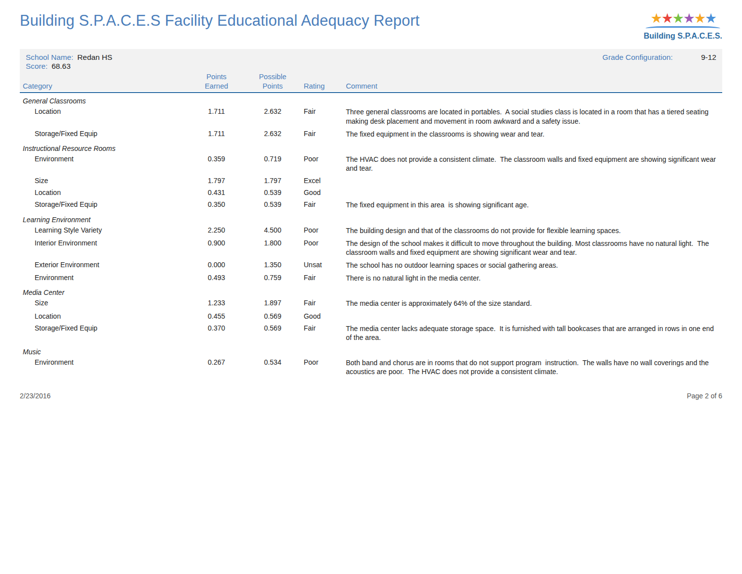Building S.P.A.C.E.S Facility Educational Adequacy Report
★★★★★★
Building S.P.A.C.E.S.
School Name: Redan HS
Grade Configuration: 9-12
Score: 68.63
| | Points | Possible | | |
| --- | --- | --- | --- | --- |
| Category | Earned | Points | Rating | Comment |
| General Classrooms |
| Location | 1.711 | 2.632 | Fair | Three general classrooms are located in portables. A social studies class is located in a room that has a tiered seating making desk placement and movement in room awkward and a safety issue. |
| Storage/Fixed Equip | 1.711 | 2.632 | Fair | The fixed equipment in the classrooms is showing wear and tear. |
| Instructional Resource Rooms |
| Environment | 0.359 | 0.719 | Poor | The HVAC does not provide a consistent climate. The classroom walls and fixed equipment are showing significant wear and tear. |
| Size | 1.797 | 1.797 | Excel | |
| Location | 0.431 | 0.539 | Good | |
| Storage/Fixed Equip | 0.350 | 0.539 | Fair | The fixed equipment in this area is showing significant age. |
| Learning Environment |
| Learning Style Variety | 2.250 | 4.500 | Poor | The building design and that of the classrooms do not provide for flexible learning spaces. |
| Interior Environment | 0.900 | 1.800 | Poor | The design of the school makes it difficult to move throughout the building. Most classrooms have no natural light. The classroom walls and fixed equipment are showing significant wear and tear. |
| Exterior Environment | 0.000 | 1.350 | Unsat | The school has no outdoor learning spaces or social gathering areas. |
| Environment | 0.493 | 0.759 | Fair | There is no natural light in the media center. |
| Media Center |
| Size | 1.233 | 1.897 | Fair | The media center is approximately 64% of the size standard. |
| Location | 0.455 | 0.569 | Good | |
| Storage/Fixed Equip | 0.370 | 0.569 | Fair | The media center lacks adequate storage space. It is furnished with tall bookcases that are arranged in rows in one end of the area. |
| Music |
| Environment | 0.267 | 0.534 | Poor | Both band and chorus are in rooms that do not support program instruction. The walls have no wall coverings and the acoustics are poor. The HVAC does not provide a consistent climate. |
2/23/2016
Page 2 of 6